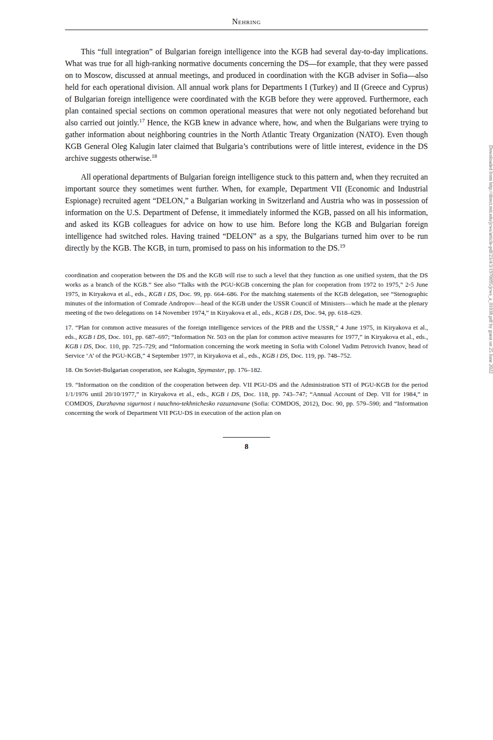Downloaded from http://direct.mit.edu/jcws/article-pdf/23/4/3/1970095/jcws_a_01038.pdf by guest on 25 June 2022
Nehring
This “full integration” of Bulgarian foreign intelligence into the KGB had several day-to-day implications. What was true for all high-ranking normative documents concerning the DS—for example, that they were passed on to Moscow, discussed at annual meetings, and produced in coordination with the KGB adviser in Sofia—also held for each operational division. All annual work plans for Departments I (Turkey) and II (Greece and Cyprus) of Bulgarian foreign intelligence were coordinated with the KGB before they were approved. Furthermore, each plan contained special sections on common operational measures that were not only negotiated beforehand but also carried out jointly.17 Hence, the KGB knew in advance where, how, and when the Bulgarians were trying to gather information about neighboring countries in the North Atlantic Treaty Organization (NATO). Even though KGB General Oleg Kalugin later claimed that Bulgaria’s contributions were of little interest, evidence in the DS archive suggests otherwise.18
All operational departments of Bulgarian foreign intelligence stuck to this pattern and, when they recruited an important source they sometimes went further. When, for example, Department VII (Economic and Industrial Espionage) recruited agent “DELON,” a Bulgarian working in Switzerland and Austria who was in possession of information on the U.S. Department of Defense, it immediately informed the KGB, passed on all his information, and asked its KGB colleagues for advice on how to use him. Before long the KGB and Bulgarian foreign intelligence had switched roles. Having trained “DELON” as a spy, the Bulgarians turned him over to be run directly by the KGB. The KGB, in turn, promised to pass on his information to the DS.19
coordination and cooperation between the DS and the KGB will rise to such a level that they function as one unified system, that the DS works as a branch of the KGB.” See also “Talks with the PGU-KGB concerning the plan for cooperation from 1972 to 1975,” 2-5 June 1975, in Kiryakova et al., eds., KGB i DS, Doc. 99, pp. 664–686. For the matching statements of the KGB delegation, see “Stenographic minutes of the information of Comrade Andropov—head of the KGB under the USSR Council of Ministers—which he made at the plenary meeting of the two delegations on 14 November 1974,” in Kiryakova et al., eds., KGB i DS, Doc. 94, pp. 618–629.
17. “Plan for common active measures of the foreign intelligence services of the PRB and the USSR,” 4 June 1975, in Kiryakova et al., eds., KGB i DS, Doc. 101, pp. 687–697; “Information Nr. 503 on the plan for common active measures for 1977,” in Kiryakova et al., eds., KGB i DS, Doc. 110, pp. 725–729; and “Information concerning the work meeting in Sofia with Colonel Vadim Petrovich Ivanov, head of Service ‘A’ of the PGU-KGB,” 4 September 1977, in Kiryakova et al., eds., KGB i DS, Doc. 119, pp. 748–752.
18. On Soviet-Bulgarian cooperation, see Kalugin, Spymaster, pp. 176–182.
19. “Information on the condition of the cooperation between dep. VII PGU-DS and the Administration STI of PGU-KGB for the period 1/1/1976 until 20/10/1977,” in Kiryakova et al., eds., KGB i DS, Doc. 118, pp. 743–747; “Annual Account of Dep. VII for 1984,” in COMDOS, Durzhavna sigurnost i nauchno-tekhnichesko razuznavane (Sofia: COMDOS, 2012), Doc. 90, pp. 579–590; and “Information concerning the work of Department VII PGU-DS in execution of the action plan on
8